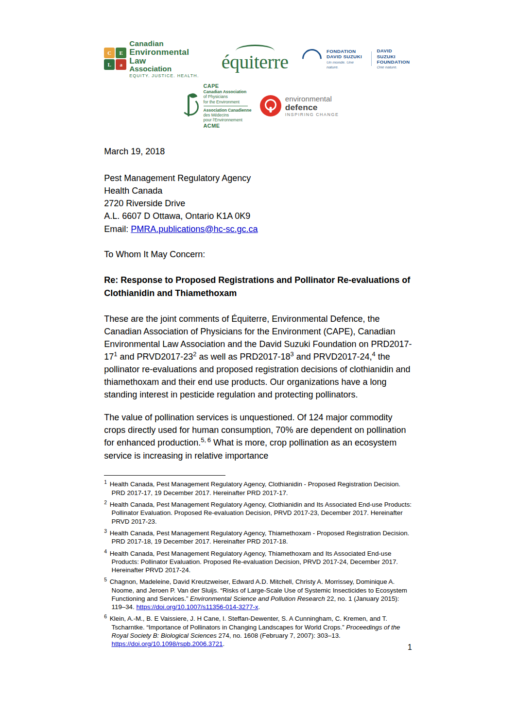CE La
Canadian
Environmental Law
Association
EQUITY. JUSTICE. HEALTH.
équiterre
FONDATION DAVID SUZUKI Un monde. Une nature.
DAVID SUZUKI FOUNDATION One nature.
CAPE
Canadian Association
of Physicians
for the Environment
Association Canadienne
des Médecins
pour l'Environnement
ACME
environmental
defence
INSPIRING CHANGE
March 19, 2018
Pest Management Regulatory Agency
Health Canada
2720 Riverside Drive
A.L. 6607 D Ottawa, Ontario K1A 0K9
Email: PMRA.publications@hc-sc.gc.ca
To Whom It May Concern:
Re: Response to Proposed Registrations and Pollinator Re-evaluations of Clothianidin and Thiamethoxam
These are the joint comments of Équiterre, Environmental Defence, the Canadian Association of Physicians for the Environment (CAPE), Canadian Environmental Law Association and the David Suzuki Foundation on PRD2017-171 and PRVD2017-232 as well as PRD2017-183 and PRVD2017-24,4 the pollinator re-evaluations and proposed registration decisions of clothianidin and thiamethoxam and their end use products. Our organizations have a long standing interest in pesticide regulation and protecting pollinators.
The value of pollination services is unquestioned. Of 124 major commodity crops directly used for human consumption, 70% are dependent on pollination for enhanced production.5, 6 What is more, crop pollination as an ecosystem service is increasing in relative importance
1 Health Canada, Pest Management Regulatory Agency, Clothianidin - Proposed Registration Decision. PRD 2017-17, 19 December 2017. Hereinafter PRD 2017-17.
2 Health Canada, Pest Management Regulatory Agency, Clothianidin and Its Associated End-use Products: Pollinator Evaluation. Proposed Re-evaluation Decision, PRVD 2017-23, December 2017. Hereinafter PRVD 2017-23.
3 Health Canada, Pest Management Regulatory Agency, Thiamethoxam - Proposed Registration Decision. PRD 2017-18, 19 December 2017. Hereinafter PRD 2017-18.
4 Health Canada, Pest Management Regulatory Agency, Thiamethoxam and Its Associated End-use Products: Pollinator Evaluation. Proposed Re-evaluation Decision, PRVD 2017-24, December 2017. Hereinafter PRVD 2017-24.
5 Chagnon, Madeleine, David Kreutzweiser, Edward A.D. Mitchell, Christy A. Morrissey, Dominique A. Noome, and Jeroen P. Van der Sluijs. “Risks of Large-Scale Use of Systemic Insecticides to Ecosystem Functioning and Services.” Environmental Science and Pollution Research 22, no. 1 (January 2015): 119–34. https://doi.org/10.1007/s11356-014-3277-x.
6 Klein, A.-M., B. E Vaissiere, J. H Cane, I. Steffan-Dewenter, S. A Cunningham, C. Kremen, and T. Tscharntke. “Importance of Pollinators in Changing Landscapes for World Crops.” Proceedings of the Royal Society B: Biological Sciences 274, no. 1608 (February 7, 2007): 303–13. https://doi.org/10.1098/rspb.2006.3721.
1